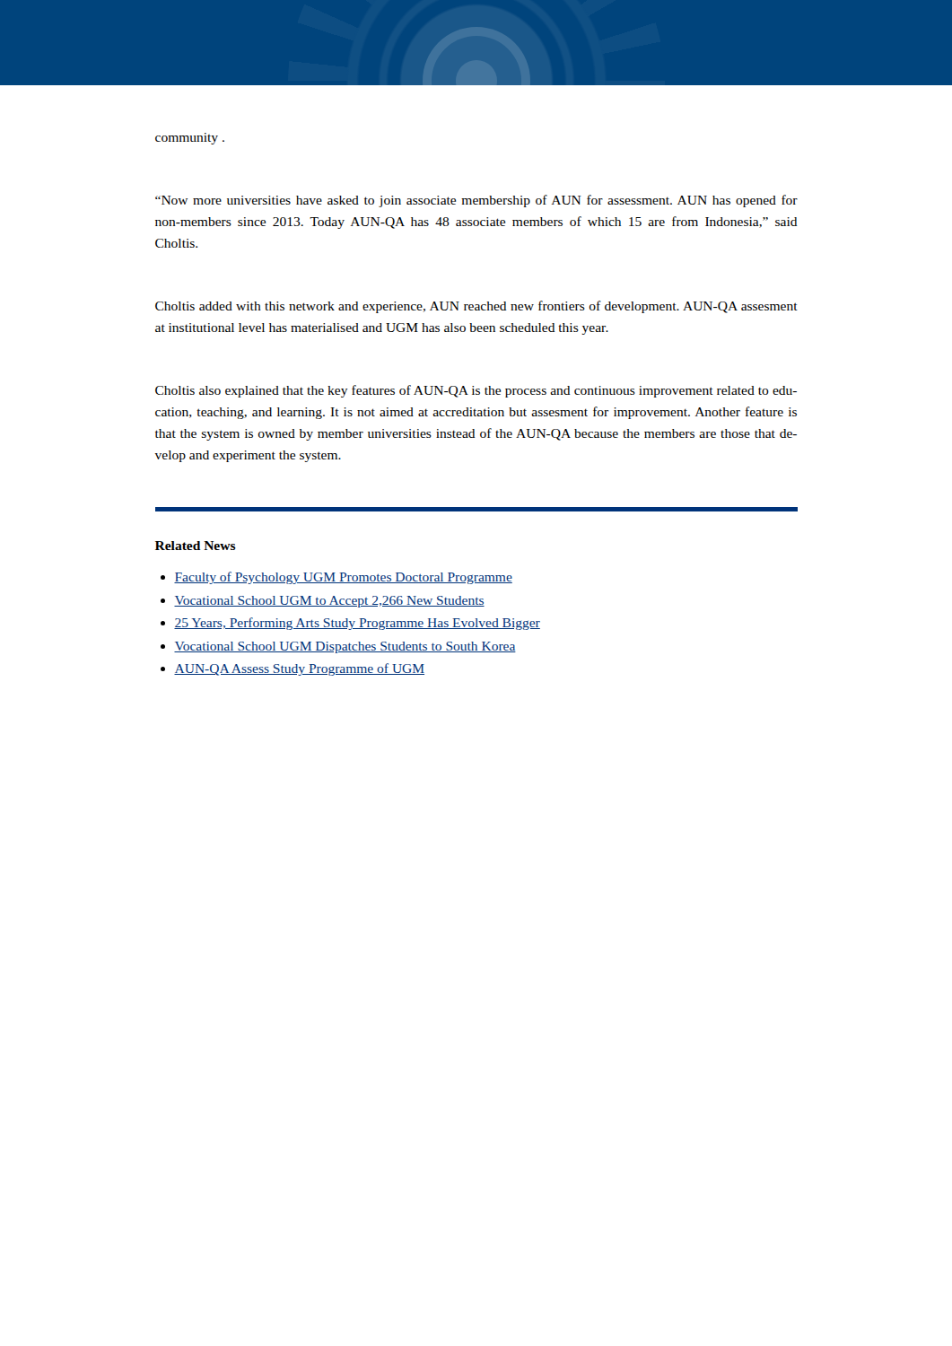community .
“Now more universities have asked to join associate membership of AUN for assessment. AUN has opened for non-members since 2013. Today AUN-QA has 48 associate members of which 15 are from Indonesia,” said Choltis.
Choltis added with this network and experience, AUN reached new frontiers of development. AUN-QA assesment at institutional level has materialised and UGM has also been scheduled this year.
Choltis also explained that the key features of AUN-QA is the process and continuous improvement related to education, teaching, and learning. It is not aimed at accreditation but assesment for improvement. Another feature is that the system is owned by member universities instead of the AUN-QA because the members are those that develop and experiment the system.
Related News
Faculty of Psychology UGM Promotes Doctoral Programme
Vocational School UGM to Accept 2,266 New Students
25 Years, Performing Arts Study Programme Has Evolved Bigger
Vocational School UGM Dispatches Students to South Korea
AUN-QA Assess Study Programme of UGM